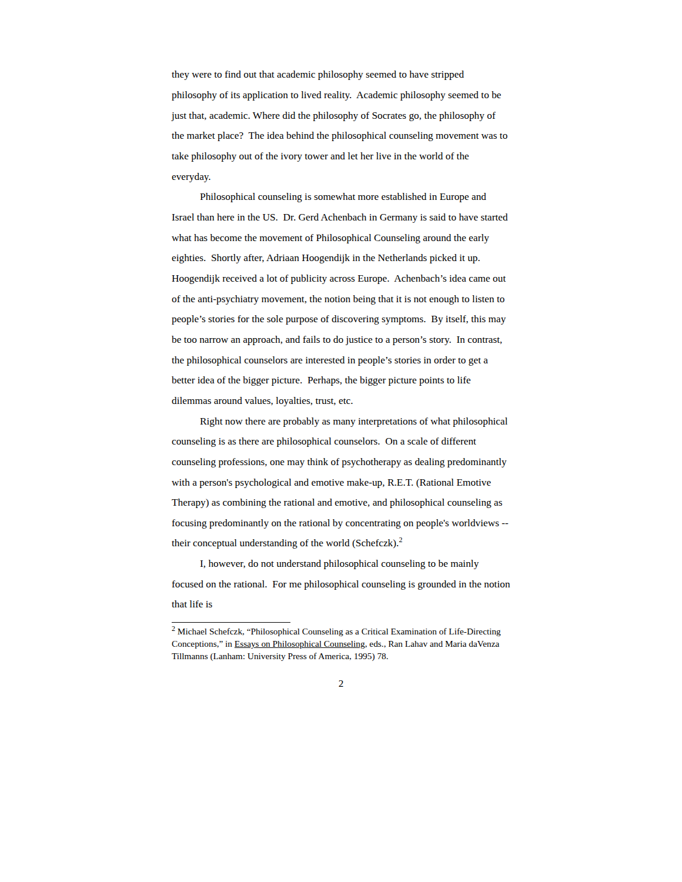they were to find out that academic philosophy seemed to have stripped philosophy of its application to lived reality. Academic philosophy seemed to be just that, academic. Where did the philosophy of Socrates go, the philosophy of the market place? The idea behind the philosophical counseling movement was to take philosophy out of the ivory tower and let her live in the world of the everyday.
Philosophical counseling is somewhat more established in Europe and Israel than here in the US. Dr. Gerd Achenbach in Germany is said to have started what has become the movement of Philosophical Counseling around the early eighties. Shortly after, Adriaan Hoogendijk in the Netherlands picked it up. Hoogendijk received a lot of publicity across Europe. Achenbach’s idea came out of the anti-psychiatry movement, the notion being that it is not enough to listen to people’s stories for the sole purpose of discovering symptoms. By itself, this may be too narrow an approach, and fails to do justice to a person’s story. In contrast, the philosophical counselors are interested in people’s stories in order to get a better idea of the bigger picture. Perhaps, the bigger picture points to life dilemmas around values, loyalties, trust, etc.
Right now there are probably as many interpretations of what philosophical counseling is as there are philosophical counselors. On a scale of different counseling professions, one may think of psychotherapy as dealing predominantly with a person's psychological and emotive make-up, R.E.T. (Rational Emotive Therapy) as combining the rational and emotive, and philosophical counseling as focusing predominantly on the rational by concentrating on people's worldviews -- their conceptual understanding of the world (Schefczk).2
I, however, do not understand philosophical counseling to be mainly focused on the rational. For me philosophical counseling is grounded in the notion that life is
2 Michael Schefczk, “Philosophical Counseling as a Critical Examination of Life-Directing Conceptions,” in Essays on Philosophical Counseling, eds., Ran Lahav and Maria daVenza Tillmanns (Lanham: University Press of America, 1995) 78.
2